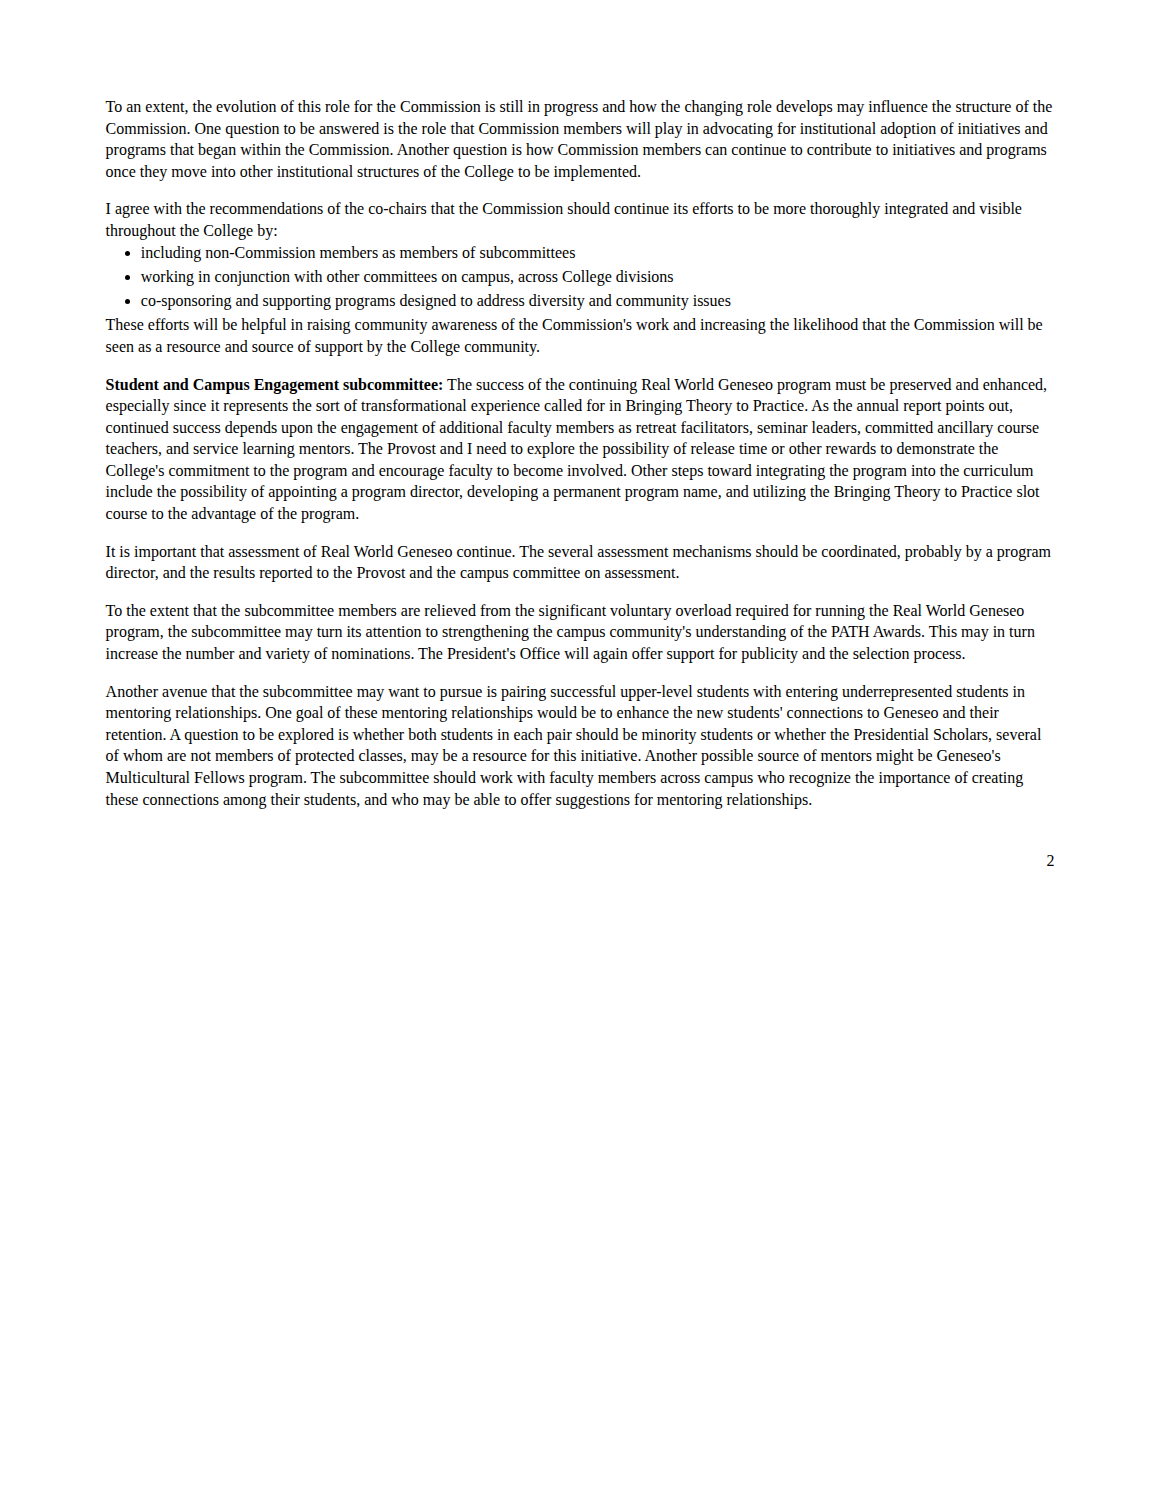To an extent, the evolution of this role for the Commission is still in progress and how the changing role develops may influence the structure of the Commission. One question to be answered is the role that Commission members will play in advocating for institutional adoption of initiatives and programs that began within the Commission. Another question is how Commission members can continue to contribute to initiatives and programs once they move into other institutional structures of the College to be implemented.
I agree with the recommendations of the co-chairs that the Commission should continue its efforts to be more thoroughly integrated and visible throughout the College by:
including non-Commission members as members of subcommittees
working in conjunction with other committees on campus, across College divisions
co-sponsoring and supporting programs designed to address diversity and community issues
These efforts will be helpful in raising community awareness of the Commission's work and increasing the likelihood that the Commission will be seen as a resource and source of support by the College community.
Student and Campus Engagement subcommittee: The success of the continuing Real World Geneseo program must be preserved and enhanced, especially since it represents the sort of transformational experience called for in Bringing Theory to Practice. As the annual report points out, continued success depends upon the engagement of additional faculty members as retreat facilitators, seminar leaders, committed ancillary course teachers, and service learning mentors. The Provost and I need to explore the possibility of release time or other rewards to demonstrate the College's commitment to the program and encourage faculty to become involved. Other steps toward integrating the program into the curriculum include the possibility of appointing a program director, developing a permanent program name, and utilizing the Bringing Theory to Practice slot course to the advantage of the program.
It is important that assessment of Real World Geneseo continue. The several assessment mechanisms should be coordinated, probably by a program director, and the results reported to the Provost and the campus committee on assessment.
To the extent that the subcommittee members are relieved from the significant voluntary overload required for running the Real World Geneseo program, the subcommittee may turn its attention to strengthening the campus community's understanding of the PATH Awards. This may in turn increase the number and variety of nominations. The President's Office will again offer support for publicity and the selection process.
Another avenue that the subcommittee may want to pursue is pairing successful upper-level students with entering underrepresented students in mentoring relationships. One goal of these mentoring relationships would be to enhance the new students' connections to Geneseo and their retention. A question to be explored is whether both students in each pair should be minority students or whether the Presidential Scholars, several of whom are not members of protected classes, may be a resource for this initiative. Another possible source of mentors might be Geneseo's Multicultural Fellows program. The subcommittee should work with faculty members across campus who recognize the importance of creating these connections among their students, and who may be able to offer suggestions for mentoring relationships.
2